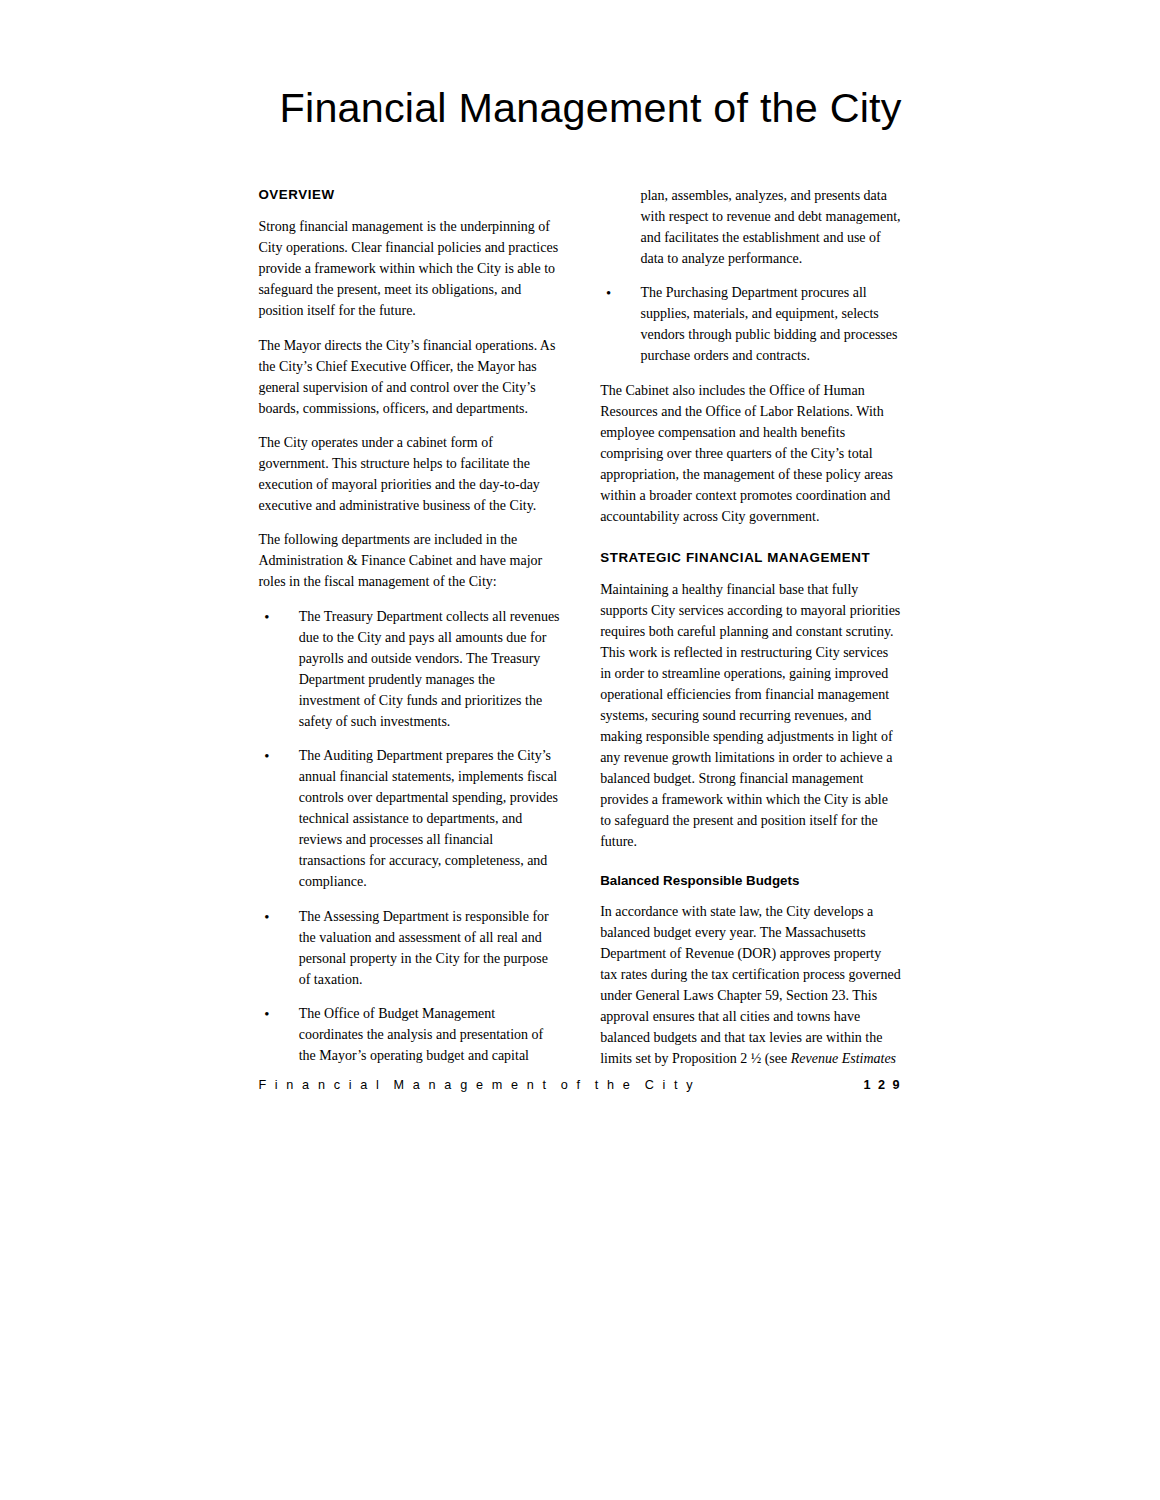Financial Management of the City
OVERVIEW
Strong financial management is the underpinning of City operations. Clear financial policies and practices provide a framework within which the City is able to safeguard the present, meet its obligations, and position itself for the future.
The Mayor directs the City’s financial operations. As the City’s Chief Executive Officer, the Mayor has general supervision of and control over the City’s boards, commissions, officers, and departments.
The City operates under a cabinet form of government. This structure helps to facilitate the execution of mayoral priorities and the day-to-day executive and administrative business of the City.
The following departments are included in the Administration & Finance Cabinet and have major roles in the fiscal management of the City:
The Treasury Department collects all revenues due to the City and pays all amounts due for payrolls and outside vendors. The Treasury Department prudently manages the investment of City funds and prioritizes the safety of such investments.
The Auditing Department prepares the City’s annual financial statements, implements fiscal controls over departmental spending, provides technical assistance to departments, and reviews and processes all financial transactions for accuracy, completeness, and compliance.
The Assessing Department is responsible for the valuation and assessment of all real and personal property in the City for the purpose of taxation.
The Office of Budget Management coordinates the analysis and presentation of the Mayor’s operating budget and capital plan, assembles, analyzes, and presents data with respect to revenue and debt management, and facilitates the establishment and use of data to analyze performance.
The Purchasing Department procures all supplies, materials, and equipment, selects vendors through public bidding and processes purchase orders and contracts.
The Cabinet also includes the Office of Human Resources and the Office of Labor Relations. With employee compensation and health benefits comprising over three quarters of the City’s total appropriation, the management of these policy areas within a broader context promotes coordination and accountability across City government.
STRATEGIC FINANCIAL MANAGEMENT
Maintaining a healthy financial base that fully supports City services according to mayoral priorities requires both careful planning and constant scrutiny. This work is reflected in restructuring City services in order to streamline operations, gaining improved operational efficiencies from financial management systems, securing sound recurring revenues, and making responsible spending adjustments in light of any revenue growth limitations in order to achieve a balanced budget. Strong financial management provides a framework within which the City is able to safeguard the present and position itself for the future.
Balanced Responsible Budgets
In accordance with state law, the City develops a balanced budget every year. The Massachusetts Department of Revenue (DOR) approves property tax rates during the tax certification process governed under General Laws Chapter 59, Section 23. This approval ensures that all cities and towns have balanced budgets and that tax levies are within the limits set by Proposition 2 ½ (see Revenue Estimates
F i n a n c i a l M a n a g e m e n t o f t h e C i t y 1 2 9